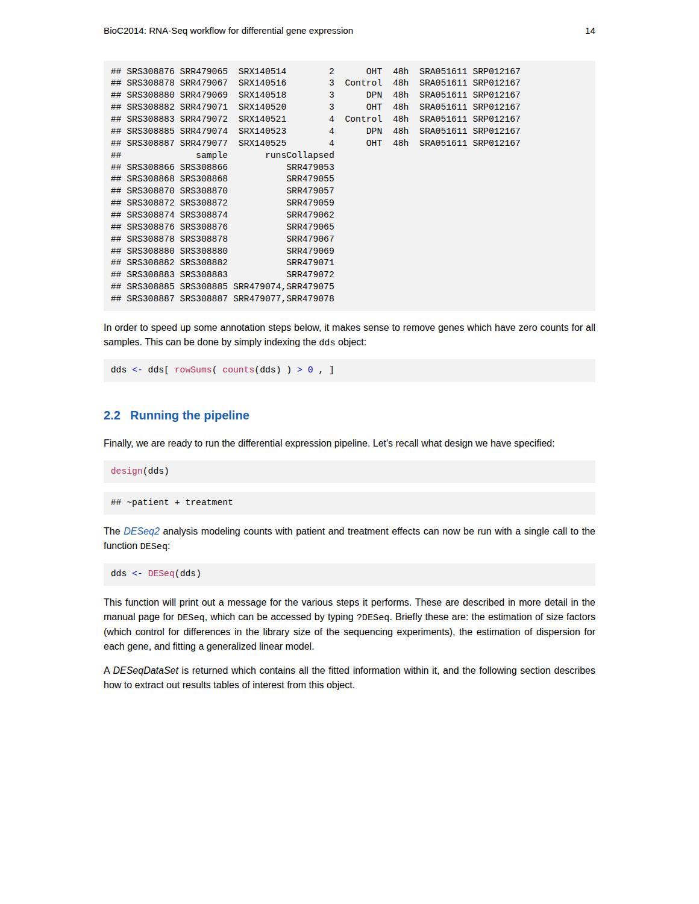BioC2014: RNA-Seq workflow for differential gene expression 14
## SRS308876 SRR479065  SRX140514        2      OHT  48h  SRA051611 SRP012167
## SRS308878 SRR479067  SRX140516        3  Control  48h  SRA051611 SRP012167
## SRS308880 SRR479069  SRX140518        3      DPN  48h  SRA051611 SRP012167
## SRS308882 SRR479071  SRX140520        3      OHT  48h  SRA051611 SRP012167
## SRS308883 SRR479072  SRX140521        4  Control  48h  SRA051611 SRP012167
## SRS308885 SRR479074  SRX140523        4      DPN  48h  SRA051611 SRP012167
## SRS308887 SRR479077  SRX140525        4      OHT  48h  SRA051611 SRP012167
##              sample       runsCollapsed
## SRS308866 SRS308866           SRR479053
## SRS308868 SRS308868           SRR479055
## SRS308870 SRS308870           SRR479057
## SRS308872 SRS308872           SRR479059
## SRS308874 SRS308874           SRR479062
## SRS308876 SRS308876           SRR479065
## SRS308878 SRS308878           SRR479067
## SRS308880 SRS308880           SRR479069
## SRS308882 SRS308882           SRR479071
## SRS308883 SRS308883           SRR479072
## SRS308885 SRS308885 SRR479074,SRR479075
## SRS308887 SRS308887 SRR479077,SRR479078
In order to speed up some annotation steps below, it makes sense to remove genes which have zero counts for all samples. This can be done by simply indexing the dds object:
dds <- dds[ rowSums( counts(dds) ) > 0 , ]
2.2 Running the pipeline
Finally, we are ready to run the differential expression pipeline. Let's recall what design we have specified:
design(dds)
## ~patient + treatment
The DESeq2 analysis modeling counts with patient and treatment effects can now be run with a single call to the function DESeq:
dds <- DESeq(dds)
This function will print out a message for the various steps it performs. These are described in more detail in the manual page for DESeq, which can be accessed by typing ?DESeq. Briefly these are: the estimation of size factors (which control for differences in the library size of the sequencing experiments), the estimation of dispersion for each gene, and fitting a generalized linear model.
A DESeqDataSet is returned which contains all the fitted information within it, and the following section describes how to extract out results tables of interest from this object.